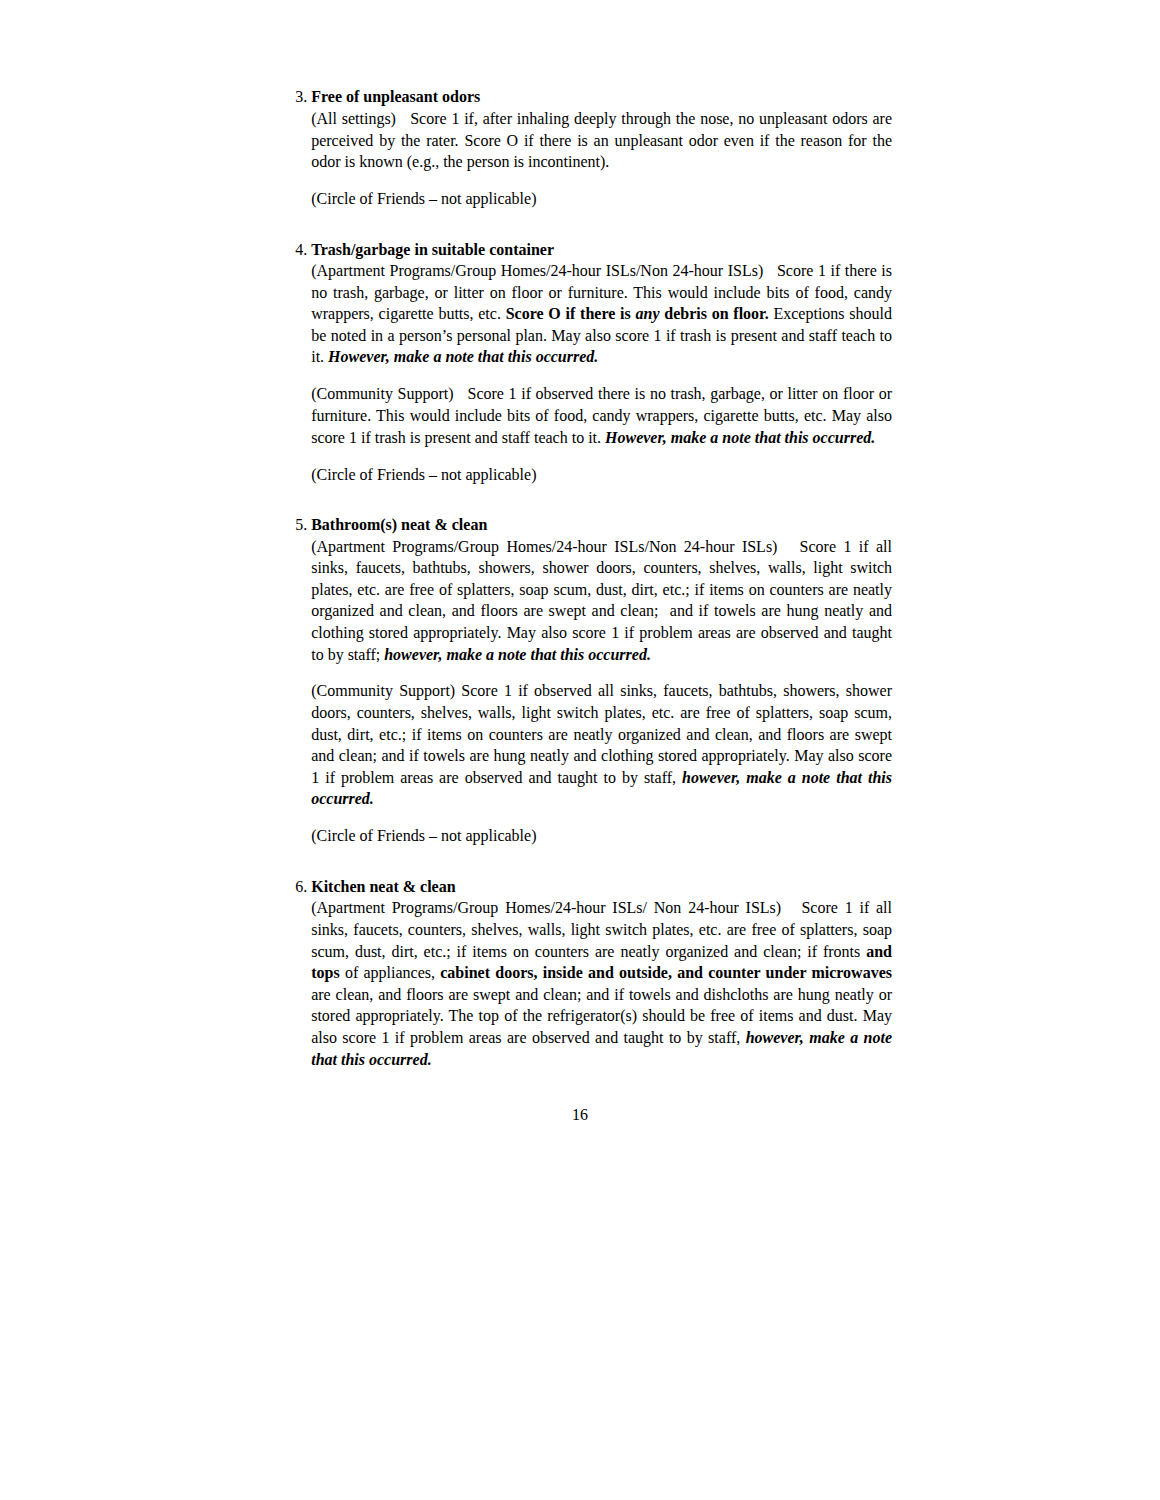Free of unpleasant odors
(All settings) Score 1 if, after inhaling deeply through the nose, no unpleasant odors are perceived by the rater. Score O if there is an unpleasant odor even if the reason for the odor is known (e.g., the person is incontinent).
(Circle of Friends – not applicable)
Trash/garbage in suitable container
(Apartment Programs/Group Homes/24-hour ISLs/Non 24-hour ISLs) Score 1 if there is no trash, garbage, or litter on floor or furniture. This would include bits of food, candy wrappers, cigarette butts, etc. Score O if there is any debris on floor. Exceptions should be noted in a person’s personal plan. May also score 1 if trash is present and staff teach to it. However, make a note that this occurred.
(Community Support) Score 1 if observed there is no trash, garbage, or litter on floor or furniture. This would include bits of food, candy wrappers, cigarette butts, etc. May also score 1 if trash is present and staff teach to it. However, make a note that this occurred.
(Circle of Friends – not applicable)
Bathroom(s) neat & clean
(Apartment Programs/Group Homes/24-hour ISLs/Non 24-hour ISLs) Score 1 if all sinks, faucets, bathtubs, showers, shower doors, counters, shelves, walls, light switch plates, etc. are free of splatters, soap scum, dust, dirt, etc.; if items on counters are neatly organized and clean, and floors are swept and clean; and if towels are hung neatly and clothing stored appropriately. May also score 1 if problem areas are observed and taught to by staff; however, make a note that this occurred.
(Community Support) Score 1 if observed all sinks, faucets, bathtubs, showers, shower doors, counters, shelves, walls, light switch plates, etc. are free of splatters, soap scum, dust, dirt, etc.; if items on counters are neatly organized and clean, and floors are swept and clean; and if towels are hung neatly and clothing stored appropriately. May also score 1 if problem areas are observed and taught to by staff, however, make a note that this occurred.
(Circle of Friends – not applicable)
Kitchen neat & clean
(Apartment Programs/Group Homes/24-hour ISLs/ Non 24-hour ISLs) Score 1 if all sinks, faucets, counters, shelves, walls, light switch plates, etc. are free of splatters, soap scum, dust, dirt, etc.; if items on counters are neatly organized and clean; if fronts and tops of appliances, cabinet doors, inside and outside, and counter under microwaves are clean, and floors are swept and clean; and if towels and dishcloths are hung neatly or stored appropriately. The top of the refrigerator(s) should be free of items and dust. May also score 1 if problem areas are observed and taught to by staff, however, make a note that this occurred.
16